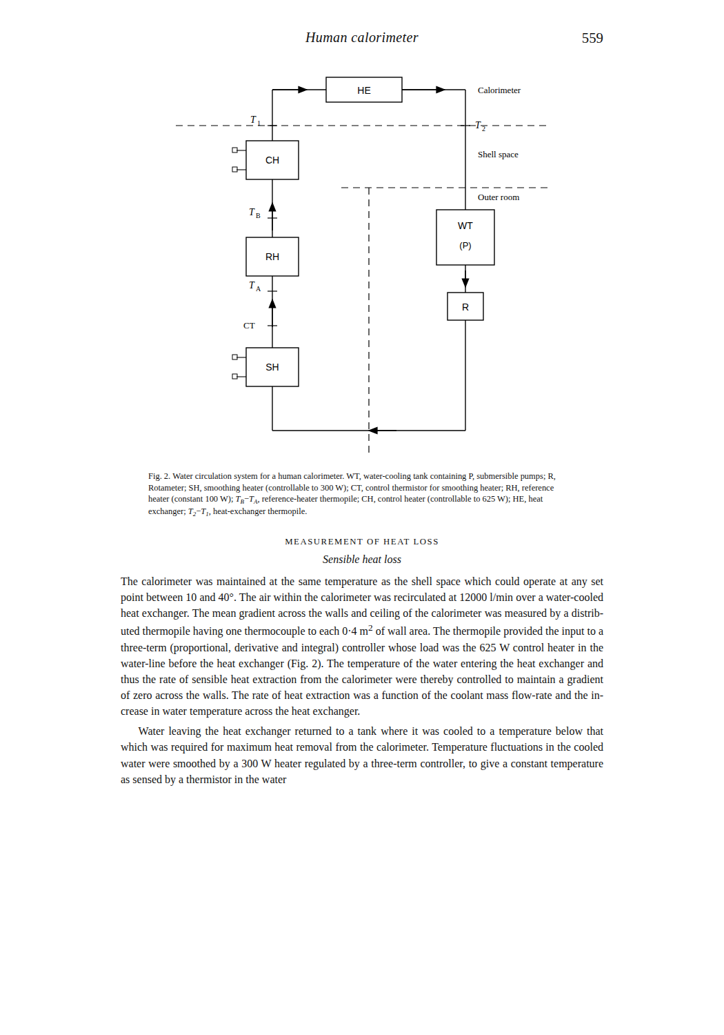Human calorimeter
559
HE CH RH SH WT (P) R Calorimeter Shell space Outer room T 1 T 2 T B T A CT
Fig. 2. Water circulation system for a human calorimeter. WT, water-cooling tank containing P, submersible pumps; R, Rotameter; SH, smoothing heater (controllable to 300 W); CT, control thermistor for smoothing heater; RH, reference heater (constant 100 W); TB−TA, reference-heater thermopile; CH, control heater (controllable to 625 W); HE, heat exchanger; T2−T1, heat-exchanger thermopile.
Measurement of heat loss
Sensible heat loss
The calorimeter was maintained at the same temperature as the shell space which could operate at any set point between 10 and 40°. The air within the calorimeter was recirculated at 12000 l/min over a water-cooled heat exchanger. The mean gradient across the walls and ceiling of the calorimeter was measured by a distributed thermopile having one thermocouple to each 0·4 m2 of wall area. The thermopile provided the input to a three-term (proportional, derivative and integral) controller whose load was the 625 W control heater in the water-line before the heat exchanger (Fig. 2). The temperature of the water entering the heat exchanger and thus the rate of sensible heat extraction from the calorimeter were thereby controlled to maintain a gradient of zero across the walls. The rate of heat extraction was a function of the coolant mass flow-rate and the increase in water temperature across the heat exchanger.
Water leaving the heat exchanger returned to a tank where it was cooled to a temperature below that which was required for maximum heat removal from the calorimeter. Temperature fluctuations in the cooled water were smoothed by a 300 W heater regulated by a three-term controller, to give a constant temperature as sensed by a thermistor in the water